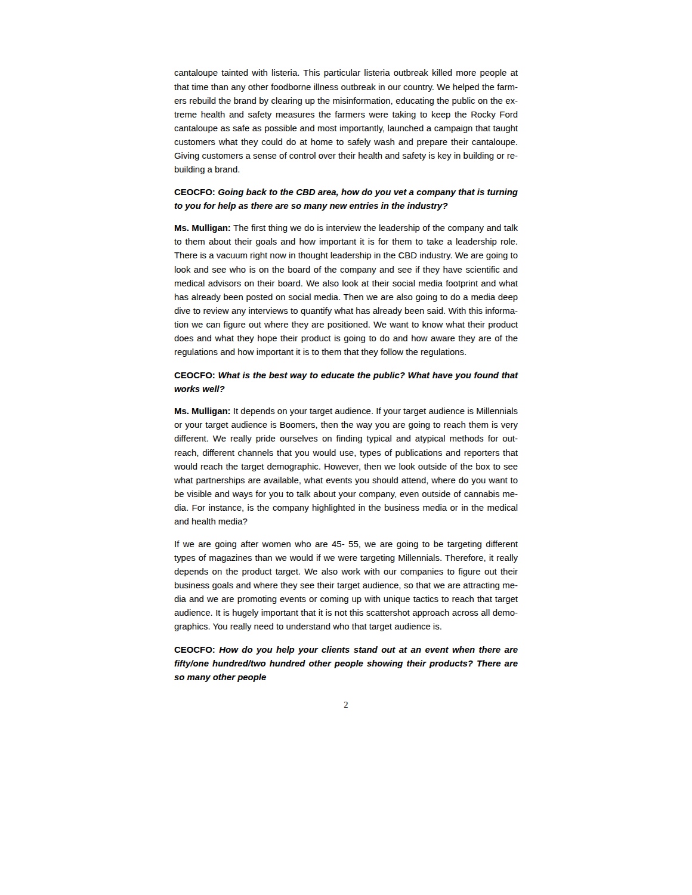cantaloupe tainted with listeria. This particular listeria outbreak killed more people at that time than any other foodborne illness outbreak in our country. We helped the farmers rebuild the brand by clearing up the misinformation, educating the public on the extreme health and safety measures the farmers were taking to keep the Rocky Ford cantaloupe as safe as possible and most importantly, launched a campaign that taught customers what they could do at home to safely wash and prepare their cantaloupe. Giving customers a sense of control over their health and safety is key in building or rebuilding a brand.
CEOCFO: Going back to the CBD area, how do you vet a company that is turning to you for help as there are so many new entries in the industry?
Ms. Mulligan: The first thing we do is interview the leadership of the company and talk to them about their goals and how important it is for them to take a leadership role. There is a vacuum right now in thought leadership in the CBD industry. We are going to look and see who is on the board of the company and see if they have scientific and medical advisors on their board. We also look at their social media footprint and what has already been posted on social media. Then we are also going to do a media deep dive to review any interviews to quantify what has already been said. With this information we can figure out where they are positioned. We want to know what their product does and what they hope their product is going to do and how aware they are of the regulations and how important it is to them that they follow the regulations.
CEOCFO: What is the best way to educate the public? What have you found that works well?
Ms. Mulligan: It depends on your target audience. If your target audience is Millennials or your target audience is Boomers, then the way you are going to reach them is very different. We really pride ourselves on finding typical and atypical methods for outreach, different channels that you would use, types of publications and reporters that would reach the target demographic. However, then we look outside of the box to see what partnerships are available, what events you should attend, where do you want to be visible and ways for you to talk about your company, even outside of cannabis media. For instance, is the company highlighted in the business media or in the medical and health media?
If we are going after women who are 45- 55, we are going to be targeting different types of magazines than we would if we were targeting Millennials. Therefore, it really depends on the product target. We also work with our companies to figure out their business goals and where they see their target audience, so that we are attracting media and we are promoting events or coming up with unique tactics to reach that target audience. It is hugely important that it is not this scattershot approach across all demographics. You really need to understand who that target audience is.
CEOCFO: How do you help your clients stand out at an event when there are fifty/one hundred/two hundred other people showing their products? There are so many other people
2